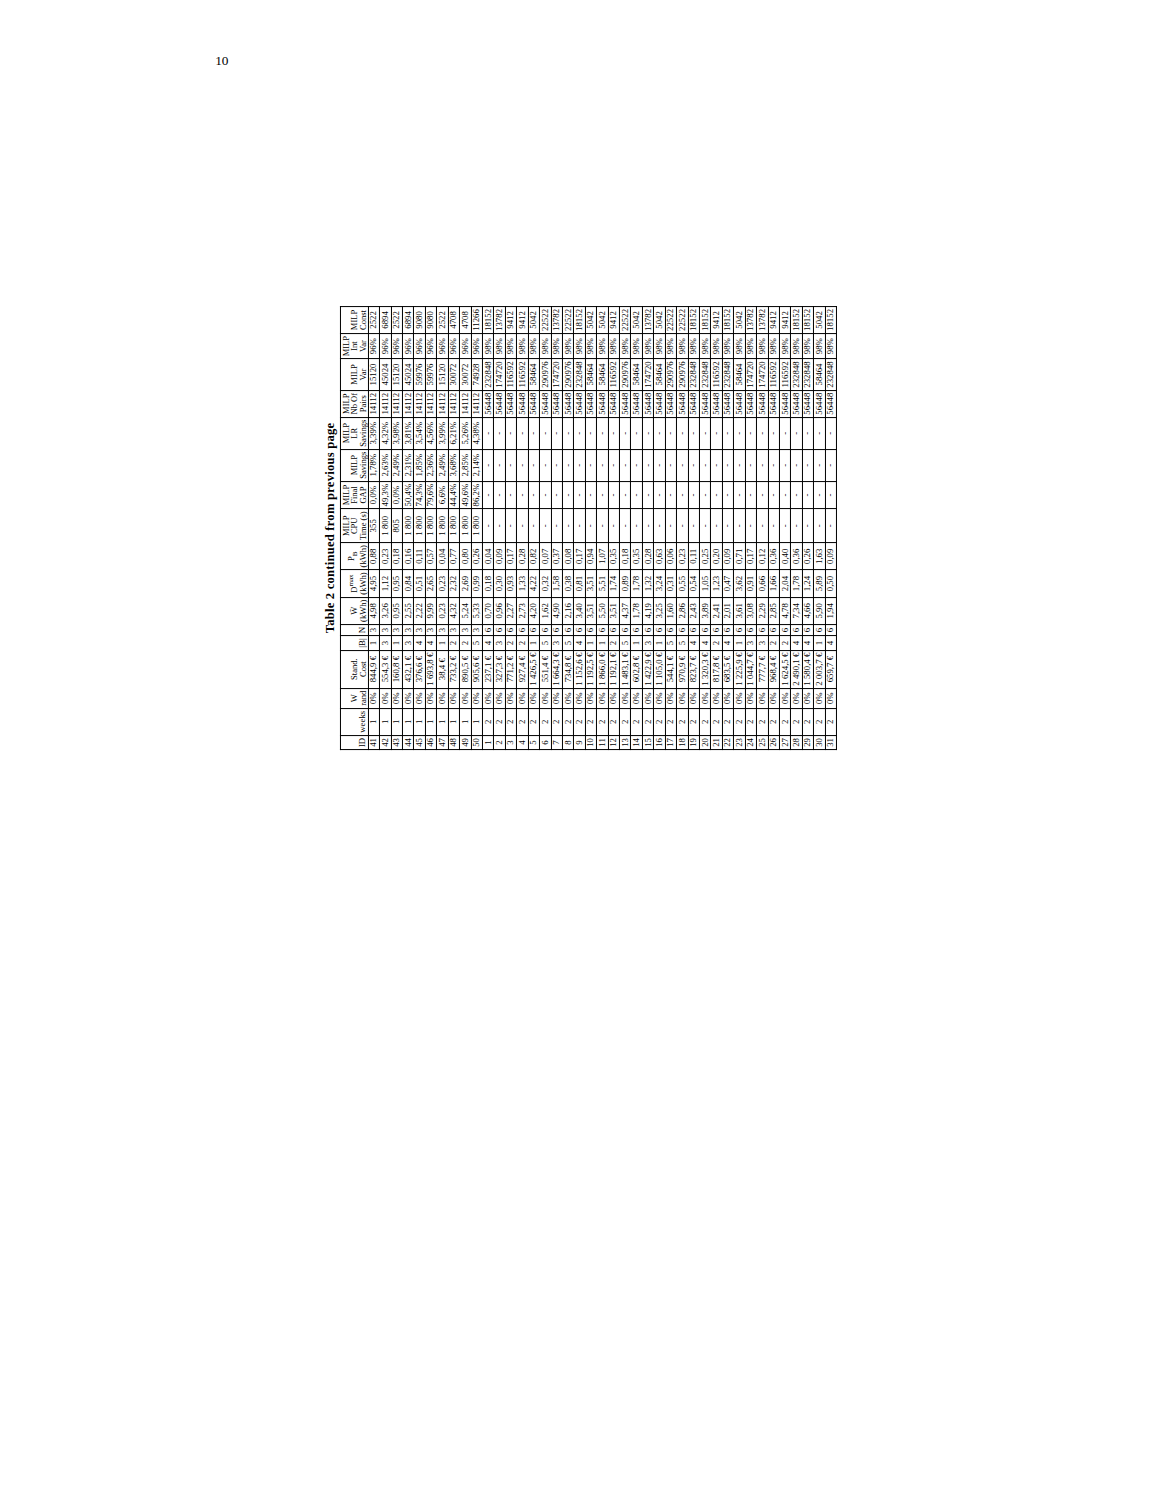10
Table 2 continued from previous page
| ID | weeks | W rand | Stand. Cost | /B/ | N | W̄ (kWh) | D max (kWh) | P B (kWh) | MILP CPU Time (s) | MILP Final GAP | MILP Savings | MILP LR Savings | MILP Nb Of Pairs | MILP Var | MILP Int Var | MILP Const |
| --- | --- | --- | --- | --- | --- | --- | --- | --- | --- | --- | --- | --- | --- | --- | --- | --- |
| 41 | 1 | 0% | 844,9 € | 1 | 3 | 4,98 | 4,95 | 0,88 | 355 | 0,0% | 1,78% | 3,39% | 14112 | 15120 | 96% | 2522 |
| 42 | 1 | 0% | 554,3 € | 3 | 3 | 3,26 | 1,12 | 0,23 | 1 800 | 49,3% | 2,63% | 4,32% | 14112 | 45024 | 96% | 6894 |
| 43 | 1 | 0% | 160,8 € | 1 | 3 | 0,95 | 0,95 | 0,18 | 805 | 0,0% | 2,49% | 3,98% | 14112 | 15120 | 96% | 2522 |
| 44 | 1 | 0% | 432,1 € | 3 | 3 | 2,55 | 0,84 | 0,16 | 1 800 | 50,4% | 2,31% | 3,81% | 14112 | 45024 | 96% | 6894 |
| 45 | 1 | 0% | 376,6 € | 4 | 3 | 2,22 | 0,51 | 0,11 | 1 800 | 74,3% | 1,85% | 3,54% | 14112 | 59976 | 96% | 9080 |
| 46 | 1 | 0% | 1 693,8 € | 4 | 3 | 9,99 | 2,65 | 0,57 | 1 800 | 79,6% | 2,36% | 4,56% | 14112 | 59976 | 96% | 9080 |
| 47 | 1 | 0% | 38,4 € | 1 | 3 | 0,23 | 0,23 | 0,04 | 1 800 | 6,6% | 2,49% | 3,99% | 14112 | 15120 | 96% | 2522 |
| 48 | 1 | 0% | 733,2 € | 2 | 3 | 4,32 | 2,32 | 0,77 | 1 800 | 44,4% | 3,68% | 6,21% | 14112 | 30072 | 96% | 4708 |
| 49 | 1 | 0% | 890,5 € | 2 | 3 | 5,24 | 2,69 | 0,80 | 1 800 | 49,6% | 2,85% | 5,26% | 14112 | 30072 | 96% | 4708 |
| 50 | 1 | 0% | 905,6 € | 5 | 3 | 5,33 | 0,99 | 0,26 | 1 800 | 86,2% | 2,14% | 4,38% | 14112 | 74928 | 96% | 11266 |
| 1 | 2 | 0% | 237,1 € | 4 | 6 | 0,70 | 0,18 | 0,04 | - | - | - | - | 56448 | 232848 | 98% | 18152 |
| 2 | 2 | 0% | 327,3 € | 3 | 6 | 0,96 | 0,30 | 0,09 | - | - | - | - | 56448 | 174720 | 98% | 13782 |
| 3 | 2 | 0% | 771,2 € | 2 | 6 | 2,27 | 0,93 | 0,17 | - | - | - | - | 56448 | 116592 | 98% | 9412 |
| 4 | 2 | 0% | 927,4 € | 2 | 6 | 2,73 | 1,33 | 0,28 | - | - | - | - | 56448 | 116592 | 98% | 9412 |
| 5 | 2 | 0% | 1 426,5 € | 1 | 6 | 4,20 | 4,22 | 0,82 | - | - | - | - | 56448 | 58464 | 98% | 5042 |
| 6 | 2 | 0% | 551,4 € | 5 | 6 | 1,62 | 0,32 | 0,07 | - | - | - | - | 56448 | 290976 | 98% | 22522 |
| 7 | 2 | 0% | 1 664,3 € | 3 | 6 | 4,90 | 1,58 | 0,37 | - | - | - | - | 56448 | 174720 | 98% | 13782 |
| 8 | 2 | 0% | 734,8 € | 5 | 6 | 2,16 | 0,38 | 0,08 | - | - | - | - | 56448 | 290976 | 98% | 22522 |
| 9 | 2 | 0% | 1 152,6 € | 4 | 6 | 3,40 | 0,81 | 0,17 | - | - | - | - | 56448 | 232848 | 98% | 18152 |
| 10 | 2 | 0% | 1 192,5 € | 1 | 6 | 3,51 | 3,51 | 0,94 | - | - | - | - | 56448 | 58464 | 98% | 5042 |
| 11 | 2 | 0% | 1 866,0 € | 1 | 6 | 5,50 | 5,51 | 1,07 | - | - | - | - | 56448 | 58464 | 98% | 5042 |
| 12 | 2 | 0% | 1 192,1 € | 2 | 6 | 3,51 | 1,74 | 0,35 | - | - | - | - | 56448 | 116592 | 98% | 9412 |
| 13 | 2 | 0% | 1 483,1 € | 5 | 6 | 4,37 | 0,89 | 0,18 | - | - | - | - | 56448 | 290976 | 98% | 22522 |
| 14 | 2 | 0% | 602,8 € | 1 | 6 | 1,78 | 1,78 | 0,35 | - | - | - | - | 56448 | 58464 | 98% | 5042 |
| 15 | 2 | 0% | 1 422,9 € | 3 | 6 | 4,19 | 1,32 | 0,28 | - | - | - | - | 56448 | 174720 | 98% | 13782 |
| 16 | 2 | 0% | 1 105,0 € | 1 | 6 | 3,25 | 3,24 | 0,63 | - | - | - | - | 56448 | 58464 | 98% | 5042 |
| 17 | 2 | 0% | 544,1 € | 5 | 6 | 1,60 | 0,31 | 0,06 | - | - | - | - | 56448 | 290976 | 98% | 22522 |
| 18 | 2 | 0% | 970,9 € | 5 | 6 | 2,86 | 0,55 | 0,23 | - | - | - | - | 56448 | 290976 | 98% | 22522 |
| 19 | 2 | 0% | 823,7 € | 4 | 6 | 2,43 | 0,54 | 0,11 | - | - | - | - | 56448 | 232848 | 98% | 18152 |
| 20 | 2 | 0% | 1 320,3 € | 4 | 6 | 3,89 | 1,05 | 0,25 | - | - | - | - | 56448 | 232848 | 98% | 18152 |
| 21 | 2 | 0% | 817,8 € | 2 | 6 | 2,41 | 1,23 | 0,20 | - | - | - | - | 56448 | 116592 | 98% | 9412 |
| 22 | 2 | 0% | 683,5 € | 4 | 6 | 2,01 | 0,47 | 0,09 | - | - | - | - | 56448 | 232848 | 98% | 18152 |
| 23 | 2 | 0% | 1 225,9 € | 1 | 6 | 3,61 | 3,62 | 0,71 | - | - | - | - | 56448 | 58464 | 98% | 5042 |
| 24 | 2 | 0% | 1 044,7 € | 3 | 6 | 3,08 | 0,91 | 0,17 | - | - | - | - | 56448 | 174720 | 98% | 13782 |
| 25 | 2 | 0% | 777,7 € | 3 | 6 | 2,29 | 0,66 | 0,12 | - | - | - | - | 56448 | 174720 | 98% | 13782 |
| 26 | 2 | 0% | 968,4 € | 2 | 6 | 2,85 | 1,66 | 0,36 | - | - | - | - | 56448 | 116592 | 98% | 9412 |
| 27 | 2 | 0% | 1 624,5 € | 2 | 6 | 4,78 | 2,04 | 0,40 | - | - | - | - | 56448 | 116592 | 98% | 9412 |
| 28 | 2 | 0% | 2 490,1 € | 4 | 6 | 7,34 | 1,78 | 0,36 | - | - | - | - | 56448 | 232848 | 98% | 18152 |
| 29 | 2 | 0% | 1 580,4 € | 4 | 6 | 4,66 | 1,24 | 0,26 | - | - | - | - | 56448 | 232848 | 98% | 18152 |
| 30 | 2 | 0% | 2 003,7 € | 1 | 6 | 5,90 | 5,89 | 1,63 | - | - | - | - | 56448 | 58464 | 98% | 5042 |
| 31 | 2 | 0% | 659,7 € | 4 | 6 | 1,94 | 0,50 | 0,09 | - | - | - | - | 56448 | 232848 | 98% | 18152 |